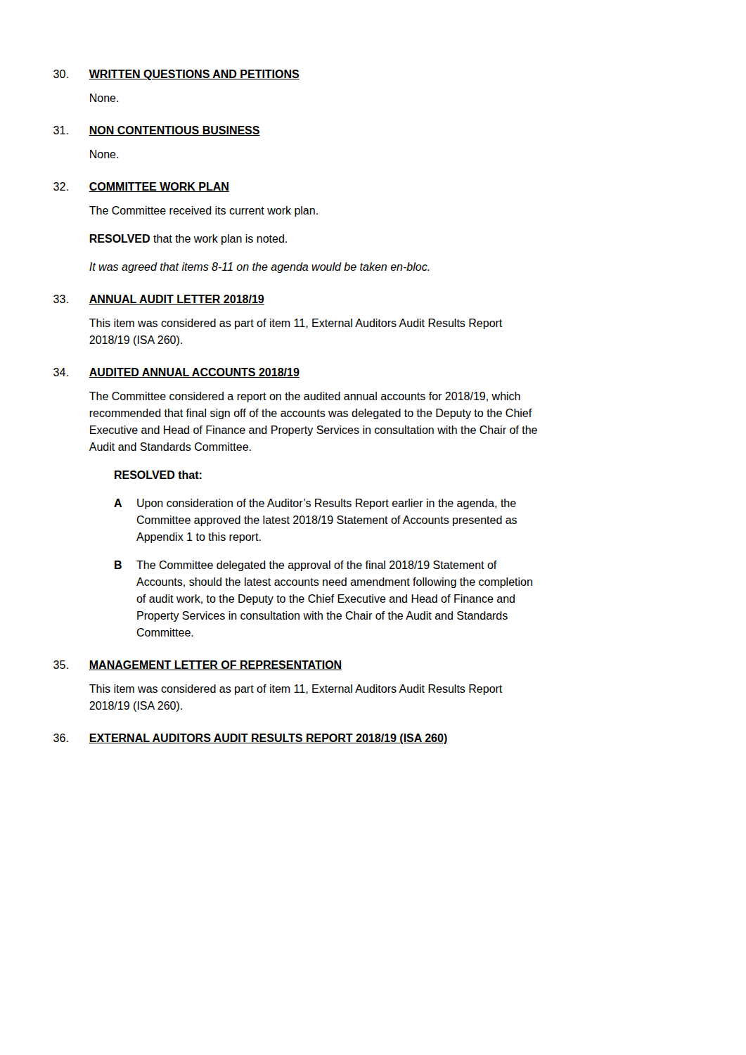30. Written Questions and Petitions
None.
31. Non Contentious Business
None.
32. Committee Work Plan
The Committee received its current work plan.
RESOLVED that the work plan is noted.
It was agreed that items 8-11 on the agenda would be taken en-bloc.
33. Annual Audit Letter 2018/19
This item was considered as part of item 11, External Auditors Audit Results Report 2018/19 (ISA 260).
34. Audited Annual Accounts 2018/19
The Committee considered a report on the audited annual accounts for 2018/19, which recommended that final sign off of the accounts was delegated to the Deputy to the Chief Executive and Head of Finance and Property Services in consultation with the Chair of the Audit and Standards Committee.
RESOLVED that:
AUpon consideration of the Auditor’s Results Report earlier in the agenda, the Committee approved the latest 2018/19 Statement of Accounts presented as Appendix 1 to this report.
BThe Committee delegated the approval of the final 2018/19 Statement of Accounts, should the latest accounts need amendment following the completion of audit work, to the Deputy to the Chief Executive and Head of Finance and Property Services in consultation with the Chair of the Audit and Standards Committee.
35. Management Letter of Representation
This item was considered as part of item 11, External Auditors Audit Results Report 2018/19 (ISA 260).
36. External Auditors Audit Results Report 2018/19 (ISA 260)